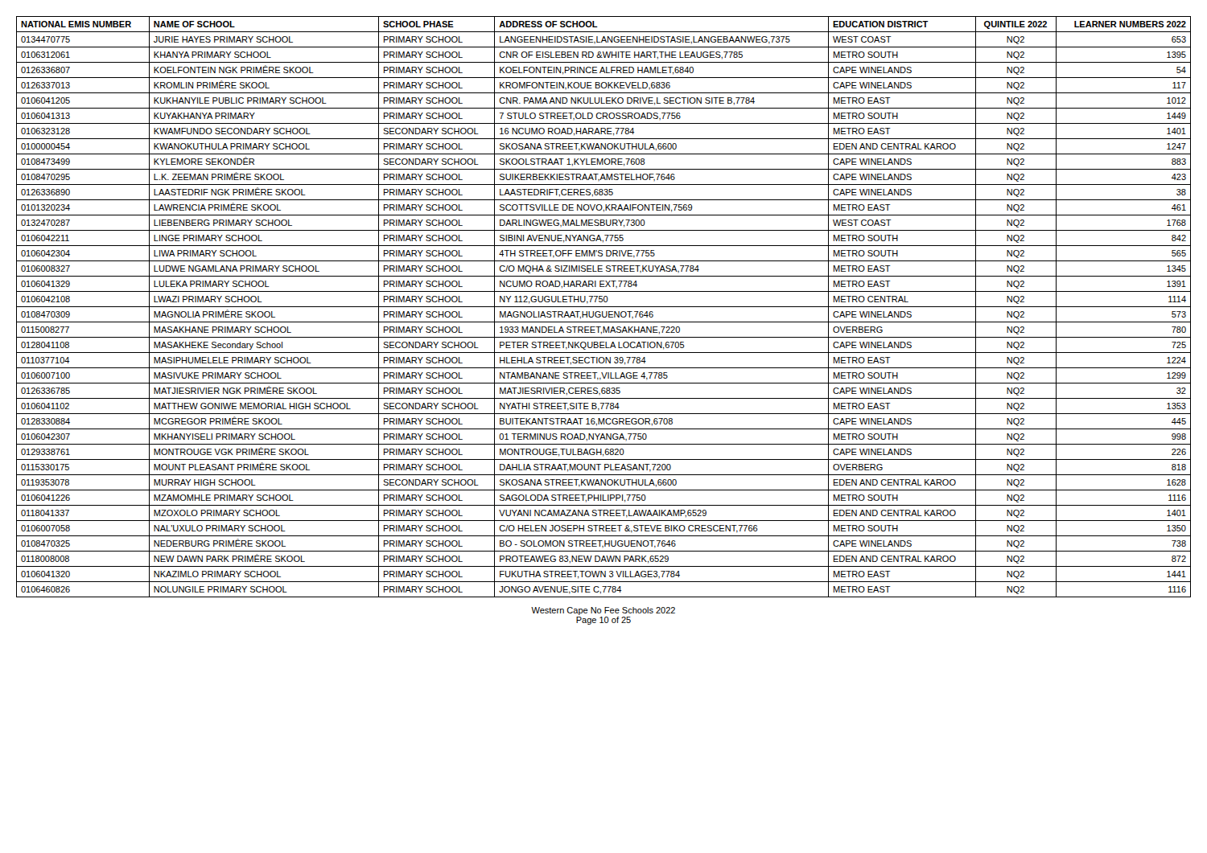| NATIONAL EMIS NUMBER | NAME OF SCHOOL | SCHOOL PHASE | ADDRESS OF SCHOOL | EDUCATION DISTRICT | QUINTILE 2022 | LEARNER NUMBERS 2022 |
| --- | --- | --- | --- | --- | --- | --- |
| 0134470775 | JURIE HAYES PRIMARY SCHOOL | PRIMARY SCHOOL | LANGEENHEIDSTASIE,LANGEENHEIDSTASIE,LANGEBAANWEG,7375 | WEST COAST | NQ2 | 653 |
| 0106312061 | KHANYA PRIMARY SCHOOL | PRIMARY SCHOOL | CNR OF EISLEBEN RD &WHITE HART,THE LEAUGES,7785 | METRO SOUTH | NQ2 | 1395 |
| 0126336807 | KOELFONTEIN NGK PRIMÊRE SKOOL | PRIMARY SCHOOL | KOELFONTEIN,PRINCE ALFRED HAMLET,6840 | CAPE WINELANDS | NQ2 | 54 |
| 0126337013 | KROMLIN PRIMÊRE SKOOL | PRIMARY SCHOOL | KROMFONTEIN,KOUE BOKKEVELD,6836 | CAPE WINELANDS | NQ2 | 117 |
| 0106041205 | KUKHANYILE PUBLIC PRIMARY SCHOOL | PRIMARY SCHOOL | CNR. PAMA AND NKULULEKO DRIVE,L SECTION SITE B,7784 | METRO EAST | NQ2 | 1012 |
| 0106041313 | KUYAKHANYA PRIMARY | PRIMARY SCHOOL | 7 STULO STREET,OLD CROSSROADS,7756 | METRO SOUTH | NQ2 | 1449 |
| 0106323128 | KWAMFUNDO SECONDARY SCHOOL | SECONDARY SCHOOL | 16 NCUMO ROAD,HARARE,7784 | METRO EAST | NQ2 | 1401 |
| 0100000454 | KWANOKUTHULA PRIMARY SCHOOL | PRIMARY SCHOOL | SKOSANA STREET,KWANOKUTHULA,6600 | EDEN AND CENTRAL KAROO | NQ2 | 1247 |
| 0108473499 | KYLEMORE SEKONDÊR | SECONDARY SCHOOL | SKOOLSTRAAT 1,KYLEMORE,7608 | CAPE WINELANDS | NQ2 | 883 |
| 0108470295 | L.K. ZEEMAN PRIMÊRE SKOOL | PRIMARY SCHOOL | SUIKERBEKKIESTRAAT,AMSTELHOF,7646 | CAPE WINELANDS | NQ2 | 423 |
| 0126336890 | LAASTEDRIF NGK PRIMÊRE SKOOL | PRIMARY SCHOOL | LAASTEDRIFT,CERES,6835 | CAPE WINELANDS | NQ2 | 38 |
| 0101320234 | LAWRENCIA PRIMÊRE SKOOL | PRIMARY SCHOOL | SCOTTSVILLE DE NOVO,KRAAIFONTEIN,7569 | METRO EAST | NQ2 | 461 |
| 0132470287 | LIEBENBERG PRIMARY SCHOOL | PRIMARY SCHOOL | DARLINGWEG,MALMESBURY,7300 | WEST COAST | NQ2 | 1768 |
| 0106042211 | LINGE PRIMARY SCHOOL | PRIMARY SCHOOL | SIBINI AVENUE,NYANGA,7755 | METRO SOUTH | NQ2 | 842 |
| 0106042304 | LIWA PRIMARY SCHOOL | PRIMARY SCHOOL | 4TH STREET,OFF EMM'S DRIVE,7755 | METRO SOUTH | NQ2 | 565 |
| 0106008327 | LUDWE NGAMLANA PRIMARY SCHOOL | PRIMARY SCHOOL | C/O MQHA & SIZIMISELE STREET,KUYASA,7784 | METRO EAST | NQ2 | 1345 |
| 0106041329 | LULEKA PRIMARY SCHOOL | PRIMARY SCHOOL | NCUMO ROAD,HARARI EXT,7784 | METRO EAST | NQ2 | 1391 |
| 0106042108 | LWAZI PRIMARY SCHOOL | PRIMARY SCHOOL | NY 112,GUGULETHU,7750 | METRO CENTRAL | NQ2 | 1114 |
| 0108470309 | MAGNOLIA PRIMÊRE SKOOL | PRIMARY SCHOOL | MAGNOLIASTRAAT,HUGUENOT,7646 | CAPE WINELANDS | NQ2 | 573 |
| 0115008277 | MASAKHANE PRIMARY SCHOOL | PRIMARY SCHOOL | 1933 MANDELA STREET,MASAKHANE,7220 | OVERBERG | NQ2 | 780 |
| 0128041108 | MASAKHEKE Secondary School | SECONDARY SCHOOL | PETER STREET,NKQUBELA LOCATION,6705 | CAPE WINELANDS | NQ2 | 725 |
| 0110377104 | MASIPHUMELELE PRIMARY SCHOOL | PRIMARY SCHOOL | HLEHLA STREET,SECTION 39,7784 | METRO EAST | NQ2 | 1224 |
| 0106007100 | MASIVUKE PRIMARY SCHOOL | PRIMARY SCHOOL | NTAMBANANE STREET,,VILLAGE 4,7785 | METRO SOUTH | NQ2 | 1299 |
| 0126336785 | MATJIESRIVIER NGK PRIMÊRE SKOOL | PRIMARY SCHOOL | MATJIESRIVIER,CERES,6835 | CAPE WINELANDS | NQ2 | 32 |
| 0106041102 | MATTHEW GONIWE MEMORIAL HIGH SCHOOL | SECONDARY SCHOOL | NYATHI STREET,SITE B,7784 | METRO EAST | NQ2 | 1353 |
| 0128330884 | MCGREGOR PRIMÊRE SKOOL | PRIMARY SCHOOL | BUITEKANTSTRAAT 16,MCGREGOR,6708 | CAPE WINELANDS | NQ2 | 445 |
| 0106042307 | MKHANYISELI PRIMARY SCHOOL | PRIMARY SCHOOL | 01 TERMINUS ROAD,NYANGA,7750 | METRO SOUTH | NQ2 | 998 |
| 0129338761 | MONTROUGE VGK PRIMÊRE SKOOL | PRIMARY SCHOOL | MONTROUGE,TULBAGH,6820 | CAPE WINELANDS | NQ2 | 226 |
| 0115330175 | MOUNT PLEASANT PRIMÊRE SKOOL | PRIMARY SCHOOL | DAHLIA STRAAT,MOUNT PLEASANT,7200 | OVERBERG | NQ2 | 818 |
| 0119353078 | MURRAY HIGH SCHOOL | SECONDARY SCHOOL | SKOSANA STREET,KWANOKUTHULA,6600 | EDEN AND CENTRAL KAROO | NQ2 | 1628 |
| 0106041226 | MZAMOMHLE PRIMARY SCHOOL | PRIMARY SCHOOL | SAGOLODA STREET,PHILIPPI,7750 | METRO SOUTH | NQ2 | 1116 |
| 0118041337 | MZOXOLO PRIMARY SCHOOL | PRIMARY SCHOOL | VUYANI NCAMAZANA STREET,LAWAAIKAMP,6529 | EDEN AND CENTRAL KAROO | NQ2 | 1401 |
| 0106007058 | NAL'UXULO PRIMARY SCHOOL | PRIMARY SCHOOL | C/O HELEN JOSEPH STREET &,STEVE BIKO CRESCENT,7766 | METRO SOUTH | NQ2 | 1350 |
| 0108470325 | NEDERBURG PRIMÊRE SKOOL | PRIMARY SCHOOL | BO - SOLOMON STREET,HUGUENOT,7646 | CAPE WINELANDS | NQ2 | 738 |
| 0118008008 | NEW DAWN PARK PRIMÊRE SKOOL | PRIMARY SCHOOL | PROTEAWEG 83,NEW DAWN PARK,6529 | EDEN AND CENTRAL KAROO | NQ2 | 872 |
| 0106041320 | NKAZIMLO PRIMARY SCHOOL | PRIMARY SCHOOL | FUKUTHA STREET,TOWN 3 VILLAGE3,7784 | METRO EAST | NQ2 | 1441 |
| 0106460826 | NOLUNGILE PRIMARY SCHOOL | PRIMARY SCHOOL | JONGO AVENUE,SITE C,7784 | METRO EAST | NQ2 | 1116 |
Western Cape No Fee Schools 2022
Page 10 of 25